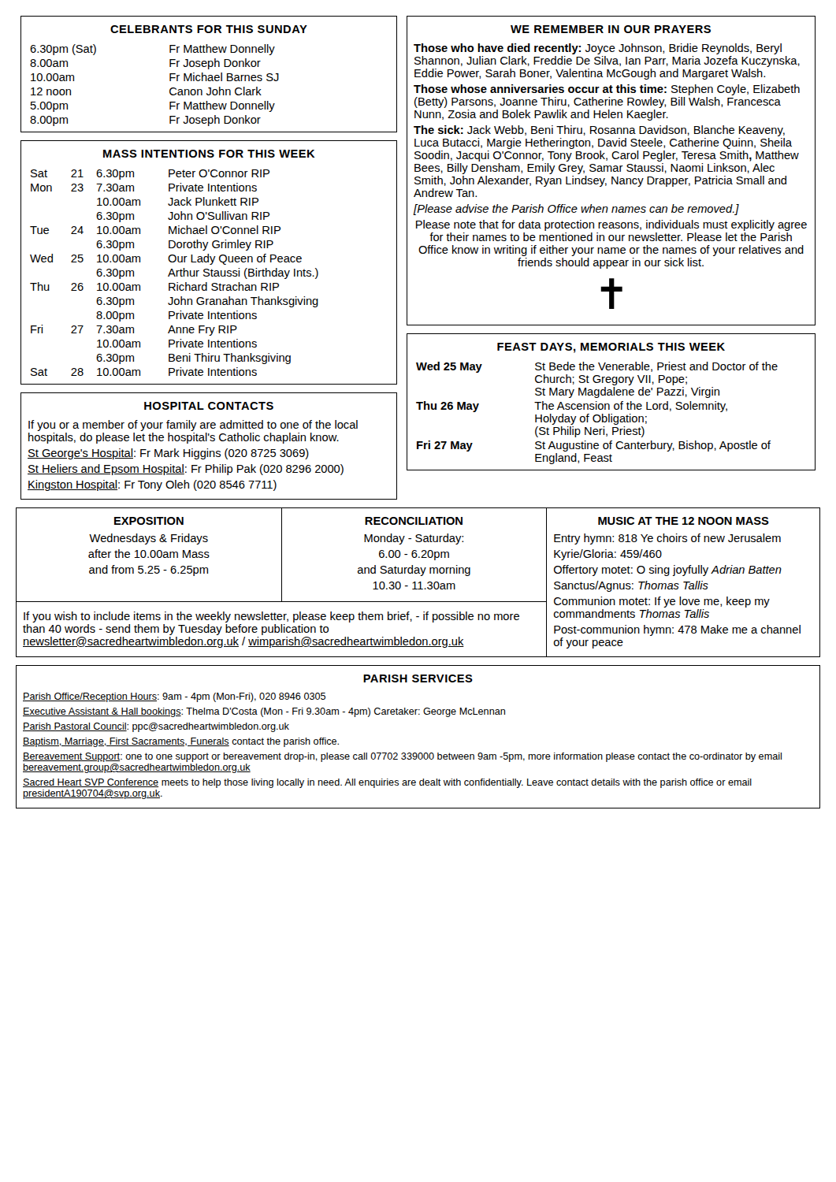| CELEBRANTS FOR THIS SUNDAY / 6.30pm (Sat) / Fr Matthew Donnelly / / 8.00am / Fr Joseph Donkor / / 10.00am / Fr Michael Barnes SJ / / 12 noon / Canon John Clark / / 5.00pm / Fr Matthew Donnelly / / 8.00pm / Fr Joseph Donkor / MASS INTENTIONS FOR THIS WEEK / Sat / 21 / 6.30pm / Peter O'Connor RIP / / Mon / 23 / 7.30am / Private Intentions / / / / 10.00am / Jack Plunkett RIP / / / / 6.30pm / John O'Sullivan RIP / / Tue / 24 / 10.00am / Michael O'Connel RIP / / / / 6.30pm / Dorothy Grimley RIP / / Wed / 25 / 10.00am / Our Lady Queen of Peace / / / / 6.30pm / Arthur Staussi (Birthday Ints.) / / Thu / 26 / 10.00am / Richard Strachan RIP / / / / 6.30pm / John Granahan Thanksgiving / / / / 8.00pm / Private Intentions / / Fri / 27 / 7.30am / Anne Fry RIP / / / / 10.00am / Private Intentions / / / / 6.30pm / Beni Thiru Thanksgiving / / Sat / 28 / 10.00am / Private Intentions / HOSPITAL CONTACTS If you or a member of your family are admitted to one of the local hospitals, do please let the hospital's Catholic chaplain know. St George's Hospital : Fr Mark Higgins (020 8725 3069) St Heliers and Epsom Hospital : Fr Philip Pak (020 8296 2000) Kingston Hospital : Fr Tony Oleh (020 8546 7711) | WE REMEMBER IN OUR PRAYERS Those who have died recently: Joyce Johnson, Bridie Reynolds, Beryl Shannon, Julian Clark, Freddie De Silva, Ian Parr, Maria Jozefa Kuczynska, Eddie Power, Sarah Boner, Valentina McGough and Margaret Walsh. Those whose anniversaries occur at this time: Stephen Coyle, Elizabeth (Betty) Parsons, Joanne Thiru, Catherine Rowley, Bill Walsh, Francesca Nunn, Zosia and Bolek Pawlik and Helen Kaegler. The sick: Jack Webb, Beni Thiru, Rosanna Davidson, Blanche Keaveny, Luca Butacci, Margie Hetherington, David Steele, Catherine Quinn, Sheila Soodin, Jacqui O'Connor, Tony Brook, Carol Pegler, Teresa Smith , Matthew Bees, Billy Densham, Emily Grey, Samar Staussi, Naomi Linkson, Alec Smith, John Alexander, Ryan Lindsey, Nancy Drapper, Patricia Small and Andrew Tan. [Please advise the Parish Office when names can be removed.] Please note that for data protection reasons, individuals must explicitly agree for their names to be mentioned in our newsletter. Please let the Parish Office know in writing if either your name or the names of your relatives and friends should appear in our sick list. ✝ FEAST DAYS, MEMORIALS THIS WEEK / Wed 25 May / St Bede the Venerable, Priest and Doctor of the Church; St Gregory VII, Pope; St Mary Magdalene de' Pazzi, Virgin / / Thu 26 May / The Ascension of the Lord, Solemnity, Holyday of Obligation; (St Philip Neri, Priest) / / Fri 27 May / St Augustine of Canterbury, Bishop, Apostle of England, Feast / |
| EXPOSITION Wednesdays & Fridays after the 10.00am Mass and from 5.25 - 6.25pm | RECONCILIATION Monday - Saturday: 6.00 - 6.20pm and Saturday morning 10.30 - 11.30am | MUSIC AT THE 12 NOON MASS Entry hymn: 818 Ye choirs of new Jerusalem Kyrie/Gloria: 459/460 Offertory motet: O sing joyfully Adrian Batten Sanctus/Agnus: Thomas Tallis Communion motet: If ye love me, keep my commandments Thomas Tallis Post-communion hymn: 478 Make me a channel of your peace |
| If you wish to include items in the weekly newsletter, please keep them brief, - if possible no more than 40 words - send them by Tuesday before publication to newsletter@sacredheartwimbledon.org.uk / wimparish@sacredheartwimbledon.org.uk |
PARISH SERVICES
Parish Office/Reception Hours: 9am - 4pm (Mon-Fri), 020 8946 0305
Executive Assistant & Hall bookings: Thelma D'Costa (Mon - Fri 9.30am - 4pm) Caretaker: George McLennan
Parish Pastoral Council: ppc@sacredheartwimbledon.org.uk
Baptism, Marriage, First Sacraments, Funerals contact the parish office.
Bereavement Support: one to one support or bereavement drop-in, please call 07702 339000 between 9am -5pm, more information please contact the co-ordinator by email bereavement.group@sacredheartwimbledon.org.uk
Sacred Heart SVP Conference meets to help those living locally in need. All enquiries are dealt with confidentially. Leave contact details with the parish office or email presidentA190704@svp.org.uk.